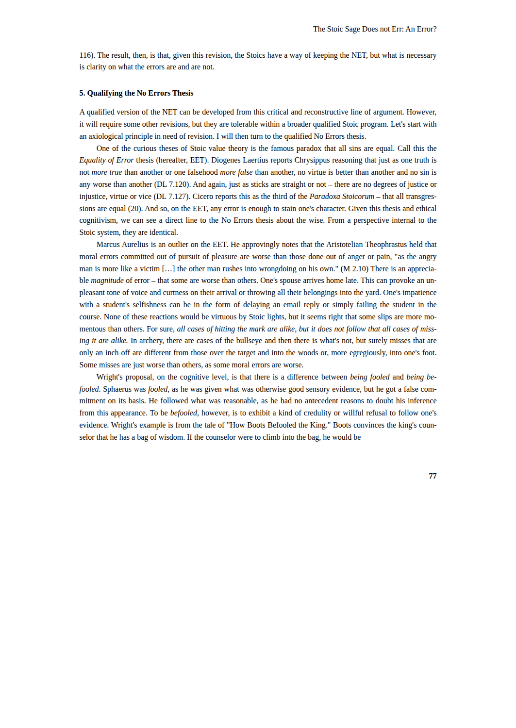The Stoic Sage Does not Err: An Error?
116). The result, then, is that, given this revision, the Stoics have a way of keeping the NET, but what is necessary is clarity on what the errors are and are not.
5. Qualifying the No Errors Thesis
A qualified version of the NET can be developed from this critical and reconstructive line of argument. However, it will require some other revisions, but they are tolerable within a broader qualified Stoic program. Let's start with an axiological principle in need of revision. I will then turn to the qualified No Errors thesis.
One of the curious theses of Stoic value theory is the famous paradox that all sins are equal. Call this the Equality of Error thesis (hereafter, EET). Diogenes Laertius reports Chrysippus reasoning that just as one truth is not more true than another or one falsehood more false than another, no virtue is better than another and no sin is any worse than another (DL 7.120). And again, just as sticks are straight or not – there are no degrees of justice or injustice, virtue or vice (DL 7.127). Cicero reports this as the third of the Paradoxa Stoicorum – that all transgressions are equal (20). And so, on the EET, any error is enough to stain one's character. Given this thesis and ethical cognitivism, we can see a direct line to the No Errors thesis about the wise. From a perspective internal to the Stoic system, they are identical.
Marcus Aurelius is an outlier on the EET. He approvingly notes that the Aristotelian Theophrastus held that moral errors committed out of pursuit of pleasure are worse than those done out of anger or pain, "as the angry man is more like a victim […] the other man rushes into wrongdoing on his own." (M 2.10) There is an appreciable magnitude of error – that some are worse than others. One's spouse arrives home late. This can provoke an unpleasant tone of voice and curtness on their arrival or throwing all their belongings into the yard. One's impatience with a student's selfishness can be in the form of delaying an email reply or simply failing the student in the course. None of these reactions would be virtuous by Stoic lights, but it seems right that some slips are more momentous than others. For sure, all cases of hitting the mark are alike, but it does not follow that all cases of missing it are alike. In archery, there are cases of the bullseye and then there is what's not, but surely misses that are only an inch off are different from those over the target and into the woods or, more egregiously, into one's foot. Some misses are just worse than others, as some moral errors are worse.
Wright's proposal, on the cognitive level, is that there is a difference between being fooled and being befooled. Sphaerus was fooled, as he was given what was otherwise good sensory evidence, but he got a false commitment on its basis. He followed what was reasonable, as he had no antecedent reasons to doubt his inference from this appearance. To be befooled, however, is to exhibit a kind of credulity or willful refusal to follow one's evidence. Wright's example is from the tale of "How Boots Befooled the King." Boots convinces the king's counselor that he has a bag of wisdom. If the counselor were to climb into the bag, he would be
77